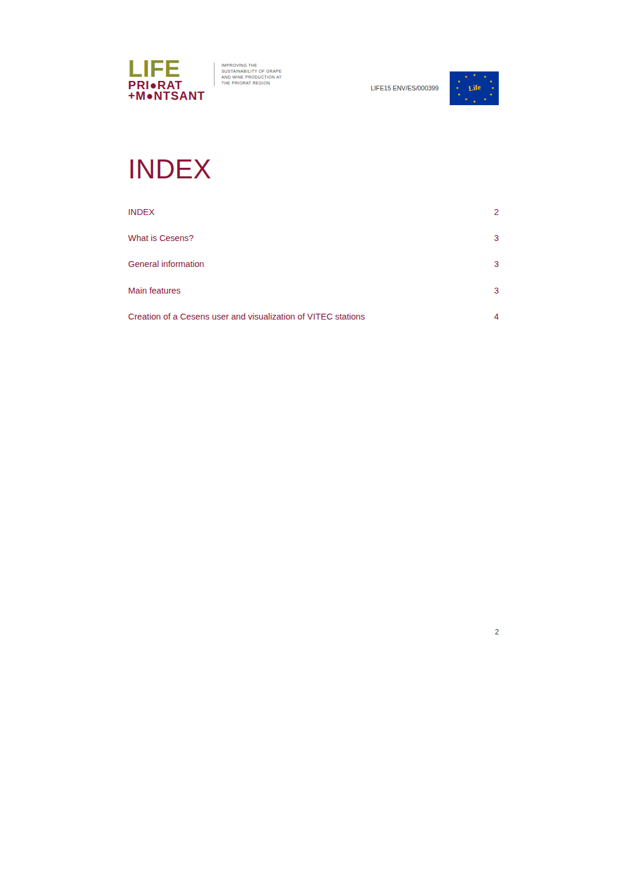LIFE PRI●RAT +M●NTSANT
Improving the
sustainability of grape
and wine production at
the Priorat region
LIFE15 ENV/ES/000399
★ ★ ★ ★ ★ ★ ★ ★ ★ ★ ★ ★
Life
INDEX
INDEX 2
What is Cesens? 3
General information 3
Main features 3
Creation of a Cesens user and visualization of VITEC stations 4
2